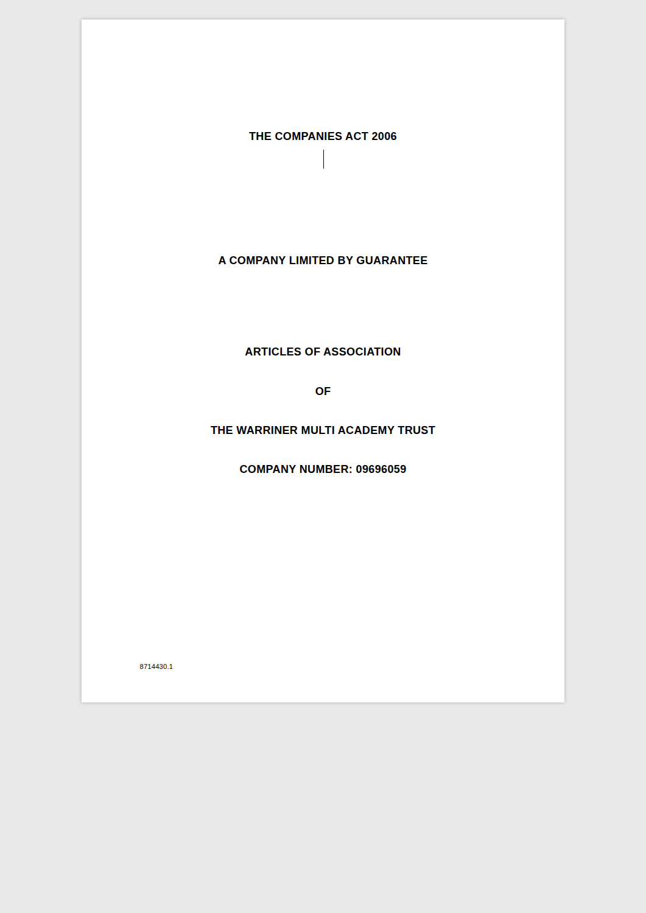THE COMPANIES ACT 2006
A COMPANY LIMITED BY GUARANTEE
ARTICLES OF ASSOCIATION
OF
THE WARRINER MULTI ACADEMY TRUST
COMPANY NUMBER: 09696059
8714430.1